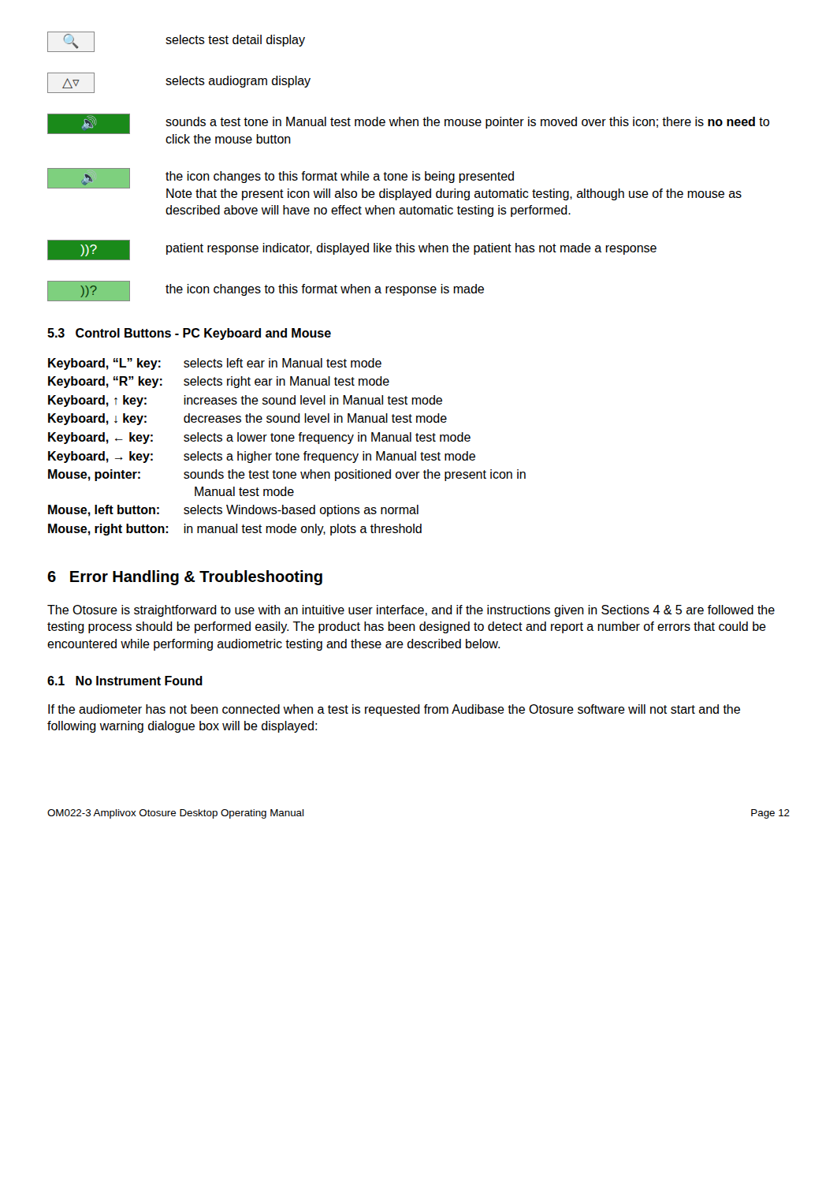🔍
selects test detail display
△▿
selects audiogram display
🔊
sounds a test tone in Manual test mode when the mouse pointer is moved over this icon; there is no need to click the mouse button
🔊
the icon changes to this format while a tone is being presented
Note that the present icon will also be displayed during automatic testing, although use of the mouse as described above will have no effect when automatic testing is performed.
))?
patient response indicator, displayed like this when the patient has not made a response
))?
the icon changes to this format when a response is made
5.3 Control Buttons - PC Keyboard and Mouse
| Keyboard, “L” key: | selects left ear in Manual test mode |
| Keyboard, “R” key: | selects right ear in Manual test mode |
| Keyboard, ↑ key: | increases the sound level in Manual test mode |
| Keyboard, ↓ key: | decreases the sound level in Manual test mode |
| Keyboard, ← key: | selects a lower tone frequency in Manual test mode |
| Keyboard, → key: | selects a higher tone frequency in Manual test mode |
| Mouse, pointer: | sounds the test tone when positioned over the present icon in Manual test mode |
| Mouse, left button: | selects Windows-based options as normal |
| Mouse, right button: | in manual test mode only, plots a threshold |
6 Error Handling & Troubleshooting
The Otosure is straightforward to use with an intuitive user interface, and if the instructions given in Sections 4 & 5 are followed the testing process should be performed easily. The product has been designed to detect and report a number of errors that could be encountered while performing audiometric testing and these are described below.
6.1 No Instrument Found
If the audiometer has not been connected when a test is requested from Audibase the Otosure software will not start and the following warning dialogue box will be displayed:
OM022-3 Amplivox Otosure Desktop Operating Manual
Page 12